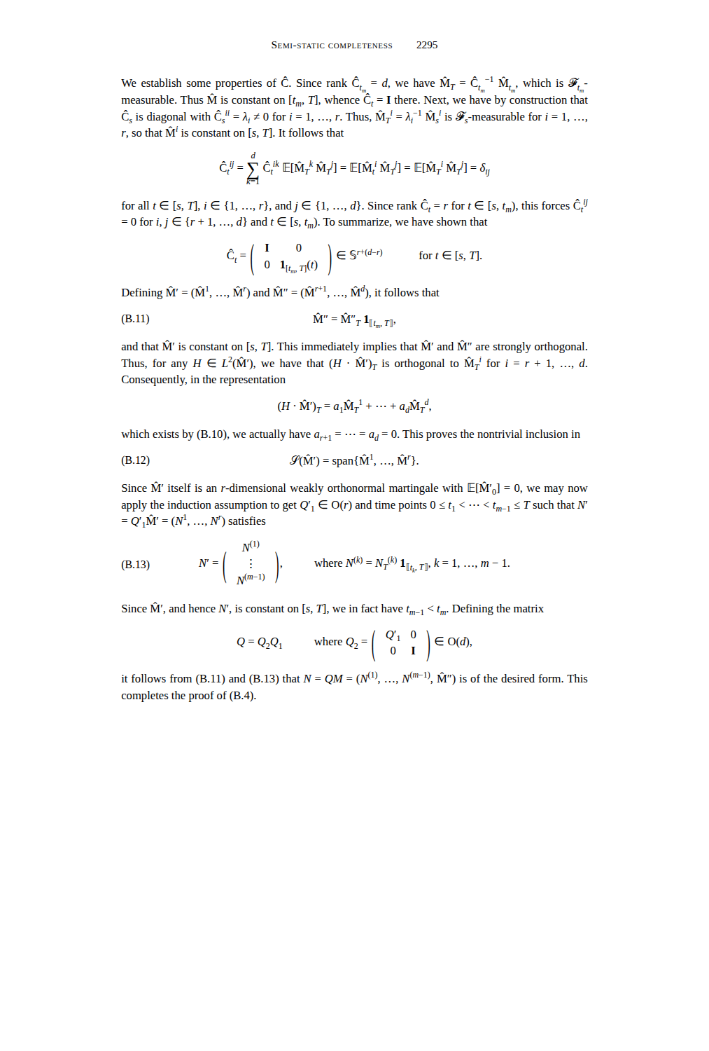Semi-static completeness 2295
We establish some properties of Ĉ. Since rank Ĉtm = d, we have M̂T = Ĉtm−1 M̂tm, which is 𝓕tm-measurable. Thus M̂ is constant on [tm, T], whence Ĉt = I there. Next, we have by construction that Ĉs is diagonal with Ĉsii = λi ≠ 0 for i = 1, …, r. Thus, M̂Ti = λi−1 M̂si is 𝓕s-measurable for i = 1, …, r, so that M̂i is constant on [s, T]. It follows that
Ĉtij = d ∑ k=1 Ĉtik 𝔼[M̂Tk M̂Tj] = 𝔼[M̂ti M̂Tj] = 𝔼[M̂Ti M̂Tj] = δij
for all t ∈ [s, T], i ∈ {1, …, r}, and j ∈ {1, …, d}. Since rank Ĉt = r for t ∈ [s, tm), this forces Ĉtij = 0 for i, j ∈ {r + 1, …, d} and t ∈ [s, tm). To summarize, we have shown that
Ĉt = (
| I | 0 |
| 0 | 1 [ t m , T ] ( t ) |
) ∈ 𝕊r+(d−r) for t ∈ [s, T].
Defining M̂′ = (M̂1, …, M̂r) and M̂″ = (M̂r+1, …, M̂d), it follows that
(B.11) M̂″ = M̂″T 1⟦tm, T⟧,
and that M̂′ is constant on [s, T]. This immediately implies that M̂′ and M̂″ are strongly orthogonal. Thus, for any H ∈ L2(M̂′), we have that (H · M̂′)T is orthogonal to M̂Ti for i = r + 1, …, d. Consequently, in the representation
(H · M̂′)T = a1M̂T1 + ⋯ + ad M̂Td,
which exists by (B.10), we actually have ar+1 = ⋯ = ad = 0. This proves the nontrivial inclusion in
(B.12) 𝒮(M̂′) = span{M̂1, …, M̂r}.
Since M̂′ itself is an r-dimensional weakly orthonormal martingale with 𝔼[M̂′0] = 0, we may now apply the induction assumption to get Q′1 ∈ O(r) and time points 0 ≤ t1 < ⋯ < tm−1 ≤ T such that N′ = Q′1M̂′ = (N1, …, Nr) satisfies
(B.13) N′ = (
| N (1) |
| ⋮ |
| N ( m −1) |
), where N(k) = NT(k) 1⟦tk, T⟧, k = 1, …, m − 1.
Since M̂′, and hence N′, is constant on [s, T], we in fact have tm−1 < tm. Defining the matrix
Q = Q2Q1 where Q2 = (
| Q ′ 1 | 0 |
| 0 | I |
) ∈ O(d),
it follows from (B.11) and (B.13) that N = QM = (N(1), …, N(m−1), M̂″) is of the desired form. This completes the proof of (B.4).